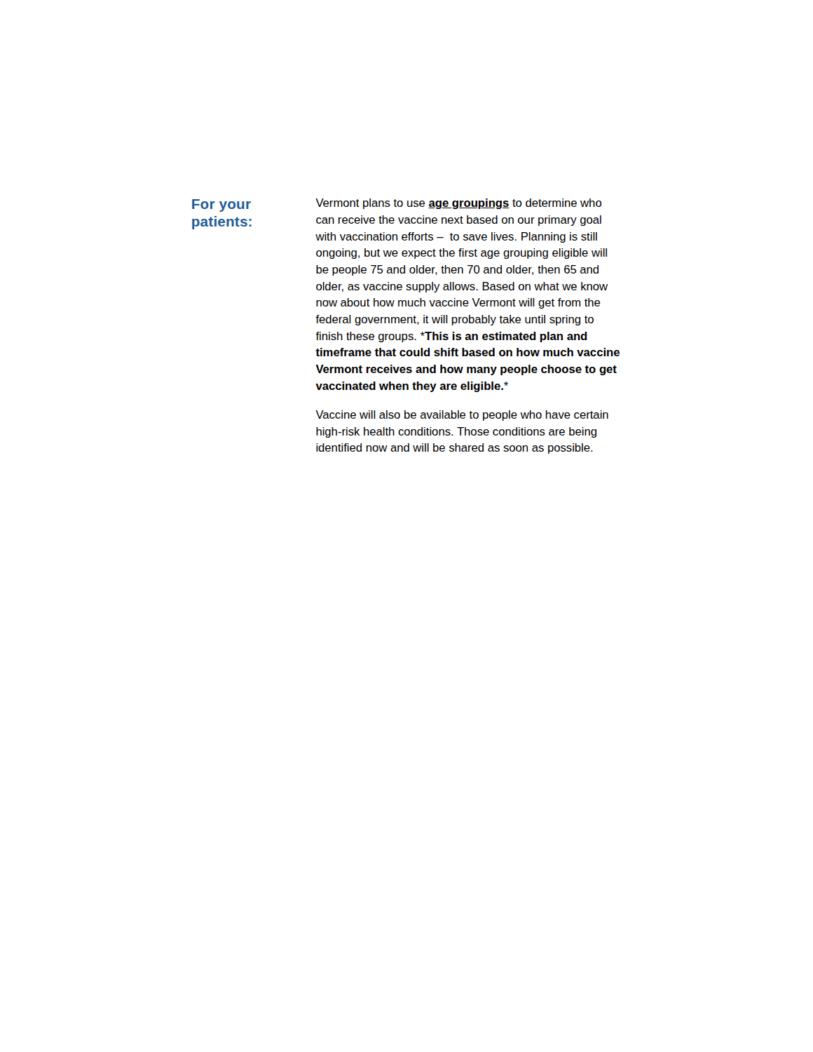For your patients:
Vermont plans to use age groupings to determine who can receive the vaccine next based on our primary goal with vaccination efforts – to save lives. Planning is still ongoing, but we expect the first age grouping eligible will be people 75 and older, then 70 and older, then 65 and older, as vaccine supply allows. Based on what we know now about how much vaccine Vermont will get from the federal government, it will probably take until spring to finish these groups. *This is an estimated plan and timeframe that could shift based on how much vaccine Vermont receives and how many people choose to get vaccinated when they are eligible.*
Vaccine will also be available to people who have certain high-risk health conditions. Those conditions are being identified now and will be shared as soon as possible.